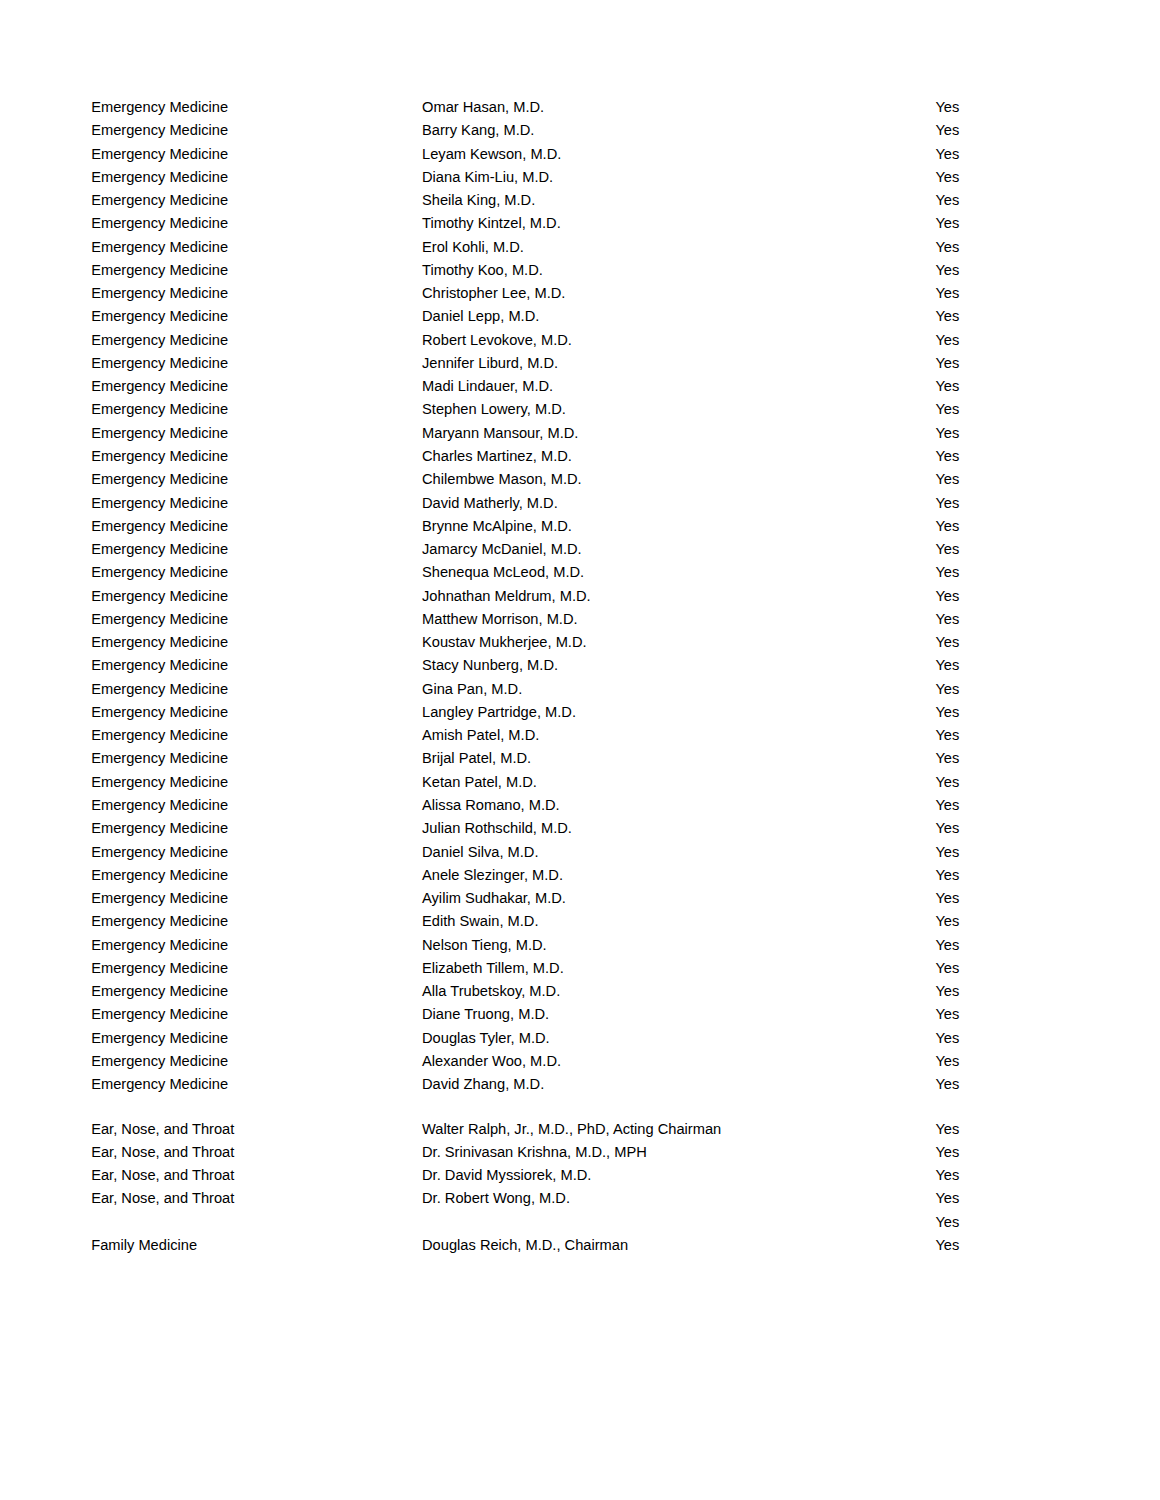| Emergency Medicine | Omar Hasan, M.D. | Yes |
| Emergency Medicine | Barry Kang, M.D. | Yes |
| Emergency Medicine | Leyam Kewson, M.D. | Yes |
| Emergency Medicine | Diana Kim-Liu, M.D. | Yes |
| Emergency Medicine | Sheila King, M.D. | Yes |
| Emergency Medicine | Timothy Kintzel, M.D. | Yes |
| Emergency Medicine | Erol Kohli, M.D. | Yes |
| Emergency Medicine | Timothy Koo, M.D. | Yes |
| Emergency Medicine | Christopher Lee, M.D. | Yes |
| Emergency Medicine | Daniel Lepp, M.D. | Yes |
| Emergency Medicine | Robert Levokove, M.D. | Yes |
| Emergency Medicine | Jennifer Liburd, M.D. | Yes |
| Emergency Medicine | Madi Lindauer, M.D. | Yes |
| Emergency Medicine | Stephen Lowery, M.D. | Yes |
| Emergency Medicine | Maryann Mansour, M.D. | Yes |
| Emergency Medicine | Charles Martinez, M.D. | Yes |
| Emergency Medicine | Chilembwe Mason, M.D. | Yes |
| Emergency Medicine | David Matherly, M.D. | Yes |
| Emergency Medicine | Brynne McAlpine, M.D. | Yes |
| Emergency Medicine | Jamarcy McDaniel, M.D. | Yes |
| Emergency Medicine | Shenequa McLeod, M.D. | Yes |
| Emergency Medicine | Johnathan Meldrum, M.D. | Yes |
| Emergency Medicine | Matthew Morrison, M.D. | Yes |
| Emergency Medicine | Koustav Mukherjee, M.D. | Yes |
| Emergency Medicine | Stacy Nunberg, M.D. | Yes |
| Emergency Medicine | Gina Pan, M.D. | Yes |
| Emergency Medicine | Langley Partridge, M.D. | Yes |
| Emergency Medicine | Amish Patel, M.D. | Yes |
| Emergency Medicine | Brijal Patel, M.D. | Yes |
| Emergency Medicine | Ketan Patel, M.D. | Yes |
| Emergency Medicine | Alissa Romano, M.D. | Yes |
| Emergency Medicine | Julian Rothschild, M.D. | Yes |
| Emergency Medicine | Daniel Silva, M.D. | Yes |
| Emergency Medicine | Anele Slezinger, M.D. | Yes |
| Emergency Medicine | Ayilim Sudhakar, M.D. | Yes |
| Emergency Medicine | Edith Swain, M.D. | Yes |
| Emergency Medicine | Nelson Tieng, M.D. | Yes |
| Emergency Medicine | Elizabeth Tillem, M.D. | Yes |
| Emergency Medicine | Alla Trubetskoy, M.D. | Yes |
| Emergency Medicine | Diane Truong, M.D. | Yes |
| Emergency Medicine | Douglas Tyler, M.D. | Yes |
| Emergency Medicine | Alexander Woo, M.D. | Yes |
| Emergency Medicine | David Zhang, M.D. | Yes |
| Ear, Nose, and Throat | Walter Ralph, Jr., M.D., PhD, Acting Chairman | Yes |
| Ear, Nose, and Throat | Dr. Srinivasan Krishna, M.D., MPH | Yes |
| Ear, Nose, and Throat | Dr. David Myssiorek, M.D. | Yes |
| Ear, Nose, and Throat | Dr. Robert Wong, M.D. | Yes |
| | | Yes |
| Family Medicine | Douglas Reich, M.D., Chairman | Yes |